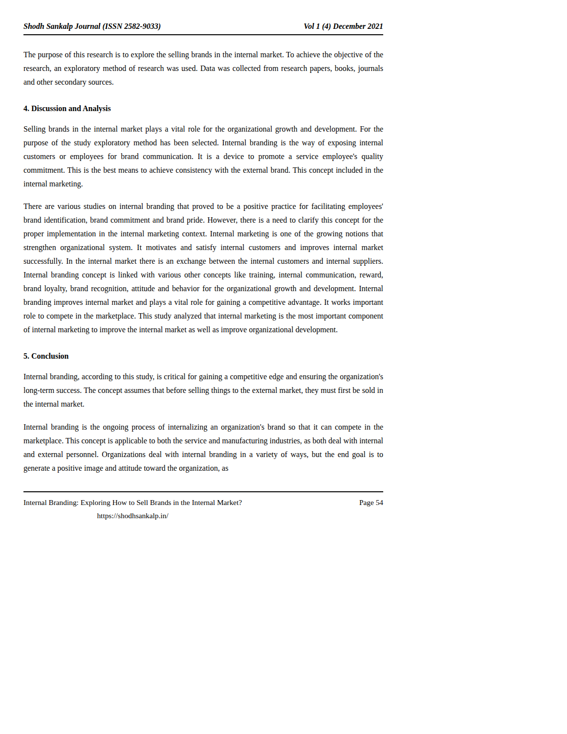Shodh Sankalp Journal (ISSN 2582-9033) Vol 1 (4) December 2021
The purpose of this research is to explore the selling brands in the internal market. To achieve the objective of the research, an exploratory method of research was used. Data was collected from research papers, books, journals and other secondary sources.
4. Discussion and Analysis
Selling brands in the internal market plays a vital role for the organizational growth and development. For the purpose of the study exploratory method has been selected. Internal branding is the way of exposing internal customers or employees for brand communication. It is a device to promote a service employee's quality commitment. This is the best means to achieve consistency with the external brand. This concept included in the internal marketing.
There are various studies on internal branding that proved to be a positive practice for facilitating employees' brand identification, brand commitment and brand pride. However, there is a need to clarify this concept for the proper implementation in the internal marketing context. Internal marketing is one of the growing notions that strengthen organizational system. It motivates and satisfy internal customers and improves internal market successfully. In the internal market there is an exchange between the internal customers and internal suppliers. Internal branding concept is linked with various other concepts like training, internal communication, reward, brand loyalty, brand recognition, attitude and behavior for the organizational growth and development. Internal branding improves internal market and plays a vital role for gaining a competitive advantage. It works important role to compete in the marketplace. This study analyzed that internal marketing is the most important component of internal marketing to improve the internal market as well as improve organizational development.
5. Conclusion
Internal branding, according to this study, is critical for gaining a competitive edge and ensuring the organization's long-term success. The concept assumes that before selling things to the external market, they must first be sold in the internal market.
Internal branding is the ongoing process of internalizing an organization's brand so that it can compete in the marketplace. This concept is applicable to both the service and manufacturing industries, as both deal with internal and external personnel. Organizations deal with internal branding in a variety of ways, but the end goal is to generate a positive image and attitude toward the organization, as
Internal Branding: Exploring How to Sell Brands in the Internal Market? https://shodhsankalp.in/
Page 54